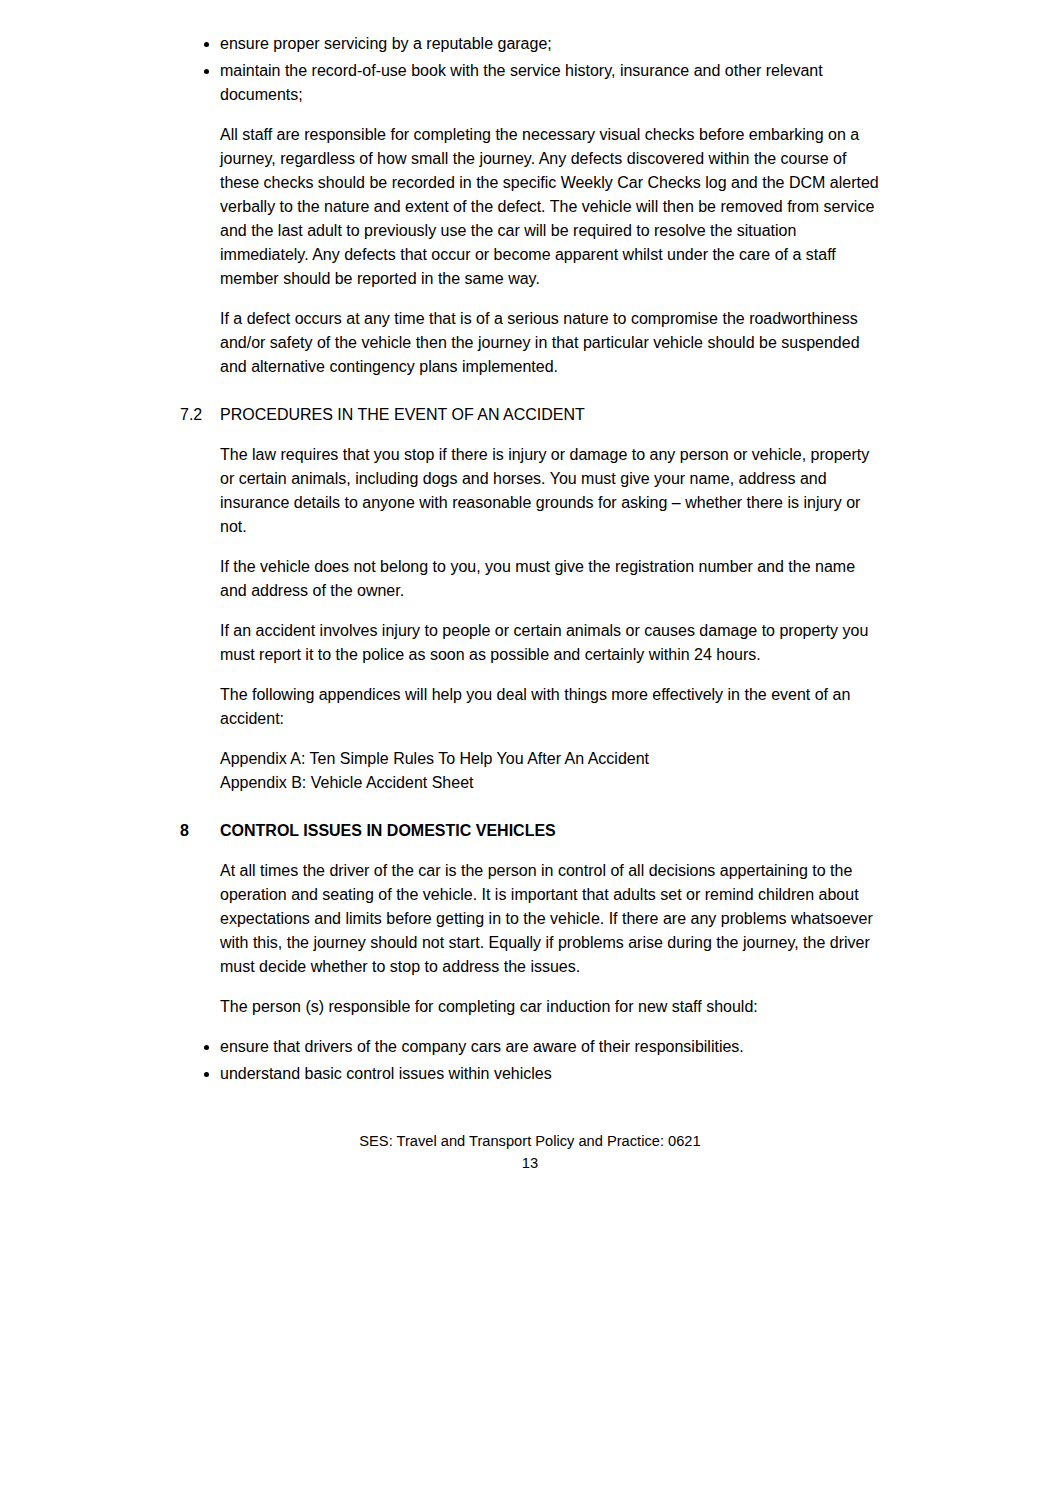ensure proper servicing by a reputable garage;
maintain the record-of-use book with the service history, insurance and other relevant documents;
All staff are responsible for completing the necessary visual checks before embarking on a journey, regardless of how small the journey. Any defects discovered within the course of these checks should be recorded in the specific Weekly Car Checks log and the DCM alerted verbally to the nature and extent of the defect. The vehicle will then be removed from service and the last adult to previously use the car will be required to resolve the situation immediately. Any defects that occur or become apparent whilst under the care of a staff member should be reported in the same way.
If a defect occurs at any time that is of a serious nature to compromise the roadworthiness and/or safety of the vehicle then the journey in that particular vehicle should be suspended and alternative contingency plans implemented.
7.2
PROCEDURES IN THE EVENT OF AN ACCIDENT
The law requires that you stop if there is injury or damage to any person or vehicle, property or certain animals, including dogs and horses. You must give your name, address and insurance details to anyone with reasonable grounds for asking – whether there is injury or not.
If the vehicle does not belong to you, you must give the registration number and the name and address of the owner.
If an accident involves injury to people or certain animals or causes damage to property you must report it to the police as soon as possible and certainly within 24 hours.
The following appendices will help you deal with things more effectively in the event of an accident:
Appendix A: Ten Simple Rules To Help You After An Accident
Appendix B: Vehicle Accident Sheet
8
CONTROL ISSUES IN DOMESTIC VEHICLES
At all times the driver of the car is the person in control of all decisions appertaining to the operation and seating of the vehicle. It is important that adults set or remind children about expectations and limits before getting in to the vehicle. If there are any problems whatsoever with this, the journey should not start. Equally if problems arise during the journey, the driver must decide whether to stop to address the issues.
The person (s) responsible for completing car induction for new staff should:
ensure that drivers of the company cars are aware of their responsibilities.
understand basic control issues within vehicles
SES: Travel and Transport Policy and Practice: 0621
13